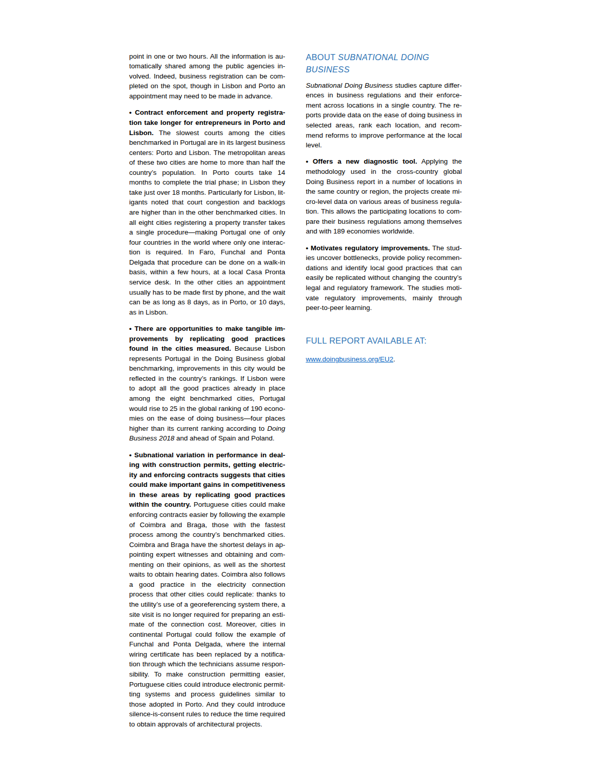point in one or two hours. All the information is automatically shared among the public agencies involved. Indeed, business registration can be completed on the spot, though in Lisbon and Porto an appointment may need to be made in advance.
• Contract enforcement and property registration take longer for entrepreneurs in Porto and Lisbon. The slowest courts among the cities benchmarked in Portugal are in its largest business centers: Porto and Lisbon. The metropolitan areas of these two cities are home to more than half the country’s population. In Porto courts take 14 months to complete the trial phase; in Lisbon they take just over 18 months. Particularly for Lisbon, litigants noted that court congestion and backlogs are higher than in the other benchmarked cities. In all eight cities registering a property transfer takes a single procedure—making Portugal one of only four countries in the world where only one interaction is required. In Faro, Funchal and Ponta Delgada that procedure can be done on a walk-in basis, within a few hours, at a local Casa Pronta service desk. In the other cities an appointment usually has to be made first by phone, and the wait can be as long as 8 days, as in Porto, or 10 days, as in Lisbon.
• There are opportunities to make tangible improvements by replicating good practices found in the cities measured. Because Lisbon represents Portugal in the Doing Business global benchmarking, improvements in this city would be reflected in the country’s rankings. If Lisbon were to adopt all the good practices already in place among the eight benchmarked cities, Portugal would rise to 25 in the global ranking of 190 economies on the ease of doing business—four places higher than its current ranking according to Doing Business 2018 and ahead of Spain and Poland.
• Subnational variation in performance in dealing with construction permits, getting electricity and enforcing contracts suggests that cities could make important gains in competitiveness in these areas by replicating good practices within the country. Portuguese cities could make enforcing contracts easier by following the example of Coimbra and Braga, those with the fastest process among the country’s benchmarked cities. Coimbra and Braga have the shortest delays in appointing expert witnesses and obtaining and commenting on their opinions, as well as the shortest waits to obtain hearing dates. Coimbra also follows a good practice in the electricity connection process that other cities could replicate: thanks to the utility’s use of a georeferencing system there, a site visit is no longer required for preparing an estimate of the connection cost. Moreover, cities in continental Portugal could follow the example of Funchal and Ponta Delgada, where the internal wiring certificate has been replaced by a notification through which the technicians assume responsibility. To make construction permitting easier, Portuguese cities could introduce electronic permitting systems and process guidelines similar to those adopted in Porto. And they could introduce silence-is-consent rules to reduce the time required to obtain approvals of architectural projects.
ABOUT SUBNATIONAL DOING BUSINESS
Subnational Doing Business studies capture differences in business regulations and their enforcement across locations in a single country. The reports provide data on the ease of doing business in selected areas, rank each location, and recommend reforms to improve performance at the local level.
• Offers a new diagnostic tool. Applying the methodology used in the cross-country global Doing Business report in a number of locations in the same country or region, the projects create micro-level data on various areas of business regulation. This allows the participating locations to compare their business regulations among themselves and with 189 economies worldwide.
• Motivates regulatory improvements. The studies uncover bottlenecks, provide policy recommendations and identify local good practices that can easily be replicated without changing the country’s legal and regulatory framework. The studies motivate regulatory improvements, mainly through peer-to-peer learning.
FULL REPORT AVAILABLE AT:
www.doingbusiness.org/EU2.